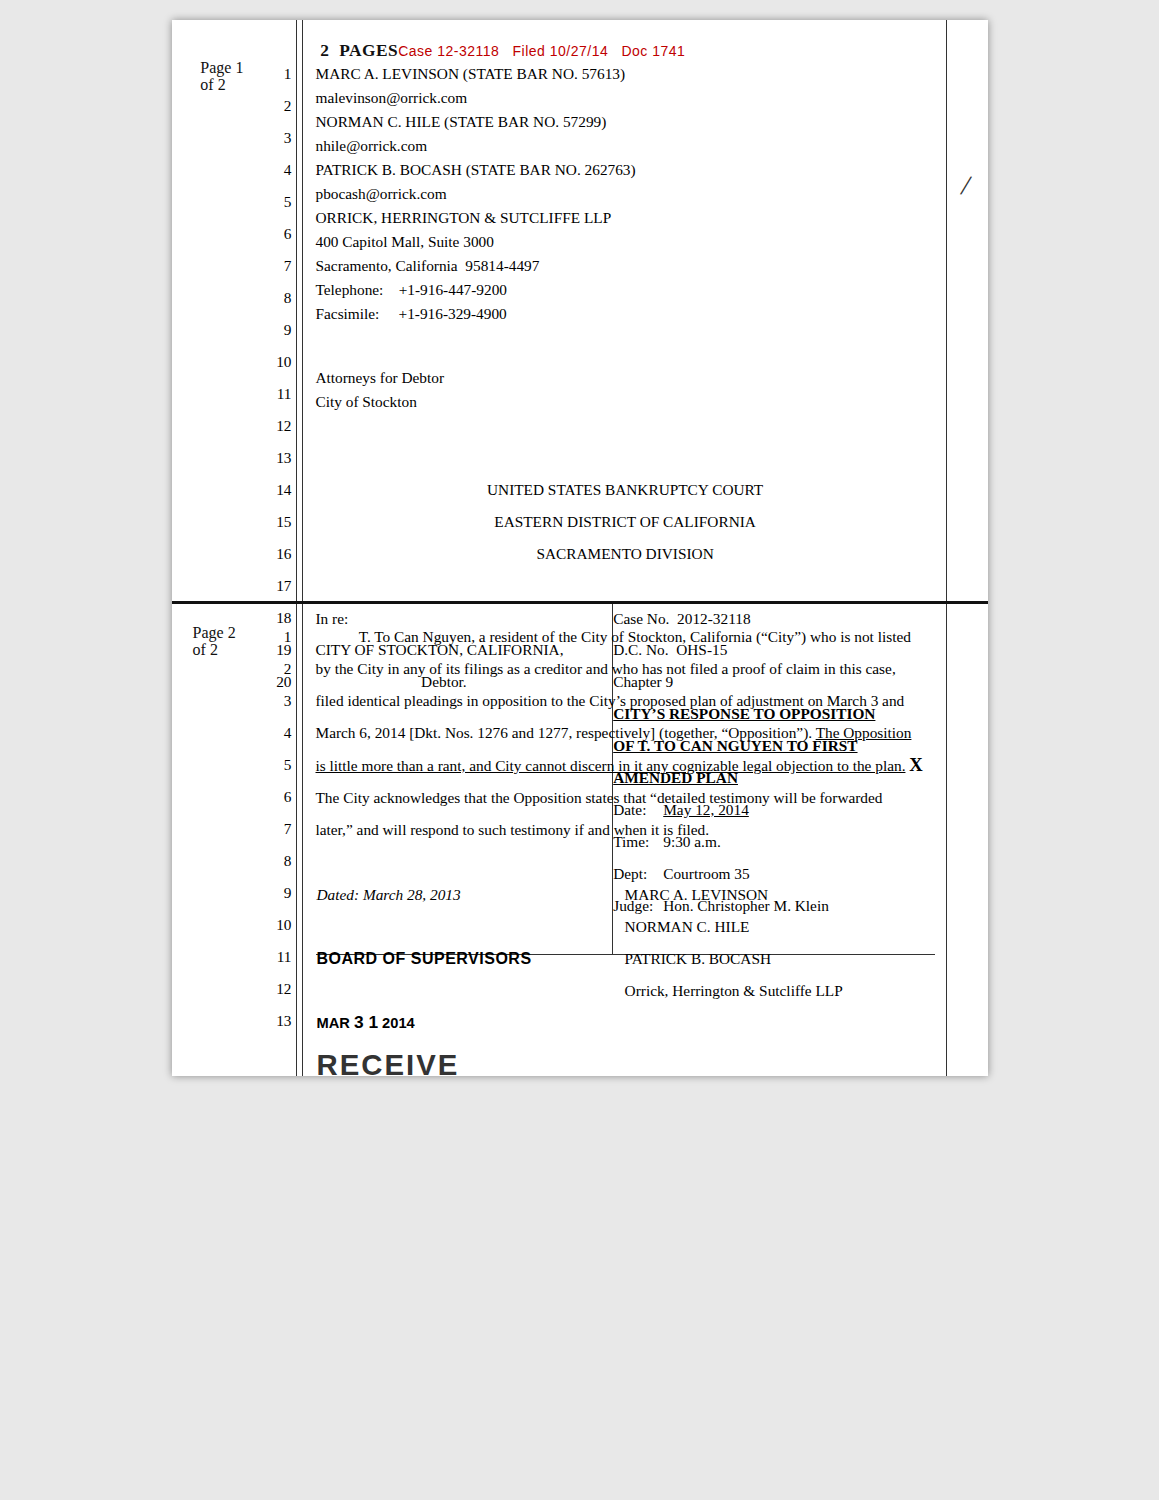/
2 PAGES Case 12-32118 Filed 10/27/14 Doc 1741
Page 1
of 2
Page 2
of 2
1
2
3
4
5
6
7
8
9
10
11
12
13
14
15
16
17
18
19
20
MARC A. LEVINSON (STATE BAR NO. 57613)
malevinson@orrick.com
NORMAN C. HILE (STATE BAR NO. 57299)
nhile@orrick.com
PATRICK B. BOCASH (STATE BAR NO. 262763)
pbocash@orrick.com
ORRICK, HERRINGTON & SUTCLIFFE LLP
400 Capitol Mall, Suite 3000
Sacramento, California 95814-4497
Telephone: +1-916-447-9200
Facsimile: +1-916-329-4900
Attorneys for Debtor
City of Stockton
UNITED STATES BANKRUPTCY COURT
EASTERN DISTRICT OF CALIFORNIA
SACRAMENTO DIVISION
| In re: | Case No. 2012-32118 |
| CITY OF STOCKTON, CALIFORNIA, | D.C. No. OHS-15 |
| Debtor. | Chapter 9 |
| | CITY’S RESPONSE TO OPPOSITION |
| | OF T. TO CAN NGUYEN TO FIRST AMENDED PLAN |
| | / Date: / May 12, 2014 / / Time: / 9:30 a.m. / / Dept: / Courtroom 35 / / Judge: / Hon. Christopher M. Klein / |
1
2
3
4
5
6
7
8
9
10
11
12
13
T. To Can Nguyen, a resident of the City of Stockton, California (“City”) who is not listed
by the City in any of its filings as a creditor and who has not filed a proof of claim in this case,
filed identical pleadings in opposition to the City’s proposed plan of adjustment on March 3 and
March 6, 2014 [Dkt. Nos. 1276 and 1277, respectively] (together, “Opposition”). The Opposition
is little more than a rant, and City cannot discern in it any cognizable legal objection to the plan. X
The City acknowledges that the Opposition states that “detailed testimony will be forwarded
later,” and will respond to such testimony if and when it is filed.
| Dated: March 28, 2013 BOARD OF SUPERVISORS MAR 3 1 2014 RECEIVE | MARC A. LEVINSON NORMAN C. HILE PATRICK B. BOCASH Orrick, Herrington & Sutcliffe LLP By: /s/ Marc A. Levinson MARC A. LEVINSON |
R
E
C
E
I
V
E
CITY CLERK
CITY OF STOCKTON
APR – 1 2014